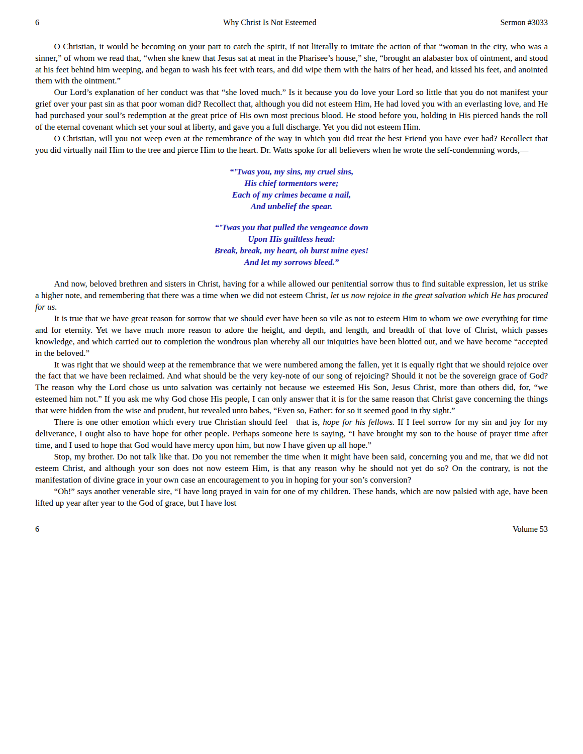6
Why Christ Is Not Esteemed
Sermon #3033
O Christian, it would be becoming on your part to catch the spirit, if not literally to imitate the action of that “woman in the city, who was a sinner,” of whom we read that, “when she knew that Jesus sat at meat in the Pharisee’s house,” she, “brought an alabaster box of ointment, and stood at his feet behind him weeping, and began to wash his feet with tears, and did wipe them with the hairs of her head, and kissed his feet, and anointed them with the ointment.”
Our Lord’s explanation of her conduct was that “she loved much.” Is it because you do love your Lord so little that you do not manifest your grief over your past sin as that poor woman did? Recollect that, although you did not esteem Him, He had loved you with an everlasting love, and He had purchased your soul’s redemption at the great price of His own most precious blood. He stood before you, holding in His pierced hands the roll of the eternal covenant which set your soul at liberty, and gave you a full discharge. Yet you did not esteem Him.
O Christian, will you not weep even at the remembrance of the way in which you did treat the best Friend you have ever had? Recollect that you did virtually nail Him to the tree and pierce Him to the heart. Dr. Watts spoke for all believers when he wrote the self-condemning words,—
“’Twas you, my sins, my cruel sins,
His chief tormentors were;
Each of my crimes became a nail,
And unbelief the spear.
“’Twas you that pulled the vengeance down
Upon His guiltless head:
Break, break, my heart, oh burst mine eyes!
And let my sorrows bleed.”
And now, beloved brethren and sisters in Christ, having for a while allowed our penitential sorrow thus to find suitable expression, let us strike a higher note, and remembering that there was a time when we did not esteem Christ, let us now rejoice in the great salvation which He has procured for us.
It is true that we have great reason for sorrow that we should ever have been so vile as not to esteem Him to whom we owe everything for time and for eternity. Yet we have much more reason to adore the height, and depth, and length, and breadth of that love of Christ, which passes knowledge, and which carried out to completion the wondrous plan whereby all our iniquities have been blotted out, and we have become “accepted in the beloved.”
It was right that we should weep at the remembrance that we were numbered among the fallen, yet it is equally right that we should rejoice over the fact that we have been reclaimed. And what should be the very key-note of our song of rejoicing? Should it not be the sovereign grace of God? The reason why the Lord chose us unto salvation was certainly not because we esteemed His Son, Jesus Christ, more than others did, for, “we esteemed him not.” If you ask me why God chose His people, I can only answer that it is for the same reason that Christ gave concerning the things that were hidden from the wise and prudent, but revealed unto babes, “Even so, Father: for so it seemed good in thy sight.”
There is one other emotion which every true Christian should feel—that is, hope for his fellows. If I feel sorrow for my sin and joy for my deliverance, I ought also to have hope for other people. Perhaps someone here is saying, “I have brought my son to the house of prayer time after time, and I used to hope that God would have mercy upon him, but now I have given up all hope.”
Stop, my brother. Do not talk like that. Do you not remember the time when it might have been said, concerning you and me, that we did not esteem Christ, and although your son does not now esteem Him, is that any reason why he should not yet do so? On the contrary, is not the manifestation of divine grace in your own case an encouragement to you in hoping for your son’s conversion?
“Oh!” says another venerable sire, “I have long prayed in vain for one of my children. These hands, which are now palsied with age, have been lifted up year after year to the God of grace, but I have lost
6
Volume 53